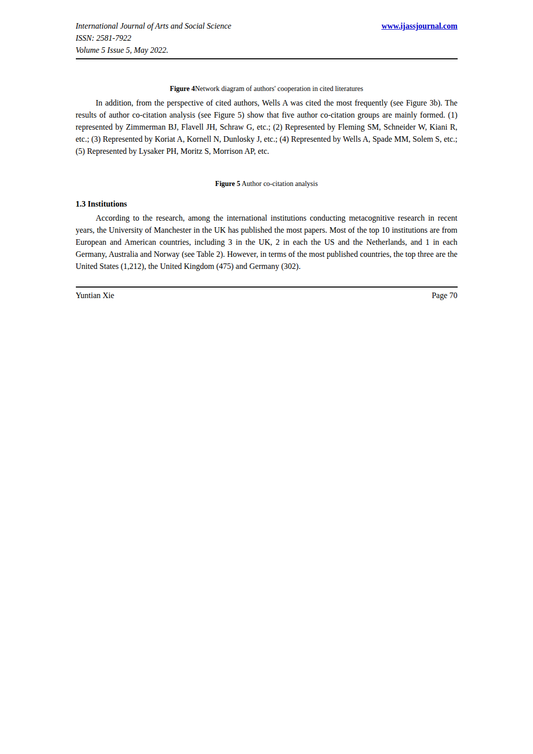International Journal of Arts and Social Science
ISSN: 2581-7922
Volume 5 Issue 5, May 2022.
www.ijassjournal.com
Figure 4 Network diagram of authors' cooperation in cited literatures
In addition, from the perspective of cited authors, Wells A was cited the most frequently (see Figure 3b). The results of author co-citation analysis (see Figure 5) show that five author co-citation groups are mainly formed. (1) represented by Zimmerman BJ, Flavell JH, Schraw G, etc.; (2) Represented by Fleming SM, Schneider W, Kiani R, etc.; (3) Represented by Koriat A, Kornell N, Dunlosky J, etc.; (4) Represented by Wells A, Spade MM, Solem S, etc.; (5) Represented by Lysaker PH, Moritz S, Morrison AP, etc.
Figure 5 Author co-citation analysis
1.3 Institutions
According to the research, among the international institutions conducting metacognitive research in recent years, the University of Manchester in the UK has published the most papers. Most of the top 10 institutions are from European and American countries, including 3 in the UK, 2 in each the US and the Netherlands, and 1 in each Germany, Australia and Norway (see Table 2). However, in terms of the most published countries, the top three are the United States (1,212), the United Kingdom (475) and Germany (302).
Yuntian Xie
Page 70